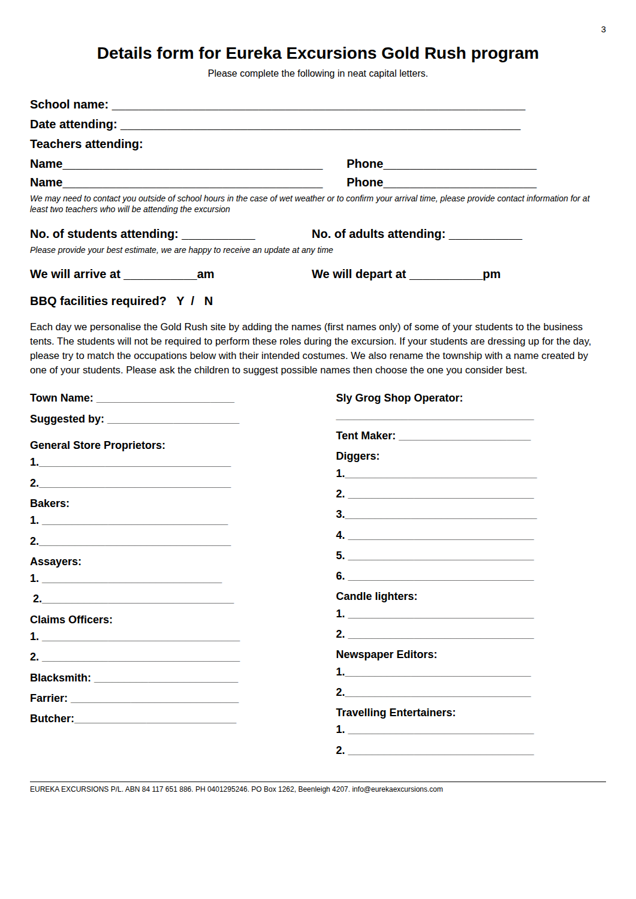3
Details form for Eureka Excursions Gold Rush program
Please complete the following in neat capital letters.
School name: ______________________________________________________________
Date attending: ____________________________________________________________
Teachers attending:
Name_______________________________________
Phone_______________________
Name_______________________________________
Phone_______________________
We may need to contact you outside of school hours in the case of wet weather or to confirm your arrival time, please provide contact information for at least two teachers who will be attending the excursion
No. of students attending: ___________
No. of adults attending: ___________
Please provide your best estimate, we are happy to receive an update at any time
We will arrive at ___________am
We will depart at ___________pm
BBQ facilities required? Y / N
Each day we personalise the Gold Rush site by adding the names (first names only) of some of your students to the business tents. The students will not be required to perform these roles during the excursion. If your students are dressing up for the day, please try to match the occupations below with their intended costumes. We also rename the township with a name created by one of your students. Please ask the children to suggest possible names then choose the one you consider best.
Town Name: _______________________
Suggested by: ______________________
General Store Proprietors:
1.________________________________
2.________________________________
Bakers:
1. _______________________________
2.________________________________
Assayers:
1. ______________________________
2.________________________________
Claims Officers:
1. _________________________________
2. _________________________________
Blacksmith: ________________________
Farrier: ____________________________
Butcher:___________________________
Sly Grog Shop Operator:
_________________________________
Tent Maker: ______________________
Diggers:
1.________________________________
2. _______________________________
3.________________________________
4. _______________________________
5. _______________________________
6. _______________________________
Candle lighters:
1. _______________________________
2. _______________________________
Newspaper Editors:
1._______________________________
2._______________________________
Travelling Entertainers:
1. _______________________________
2. _______________________________
EUREKA EXCURSIONS P/L. ABN 84 117 651 886. PH 0401295246. PO Box 1262, Beenleigh 4207. info@eurekaexcursions.com